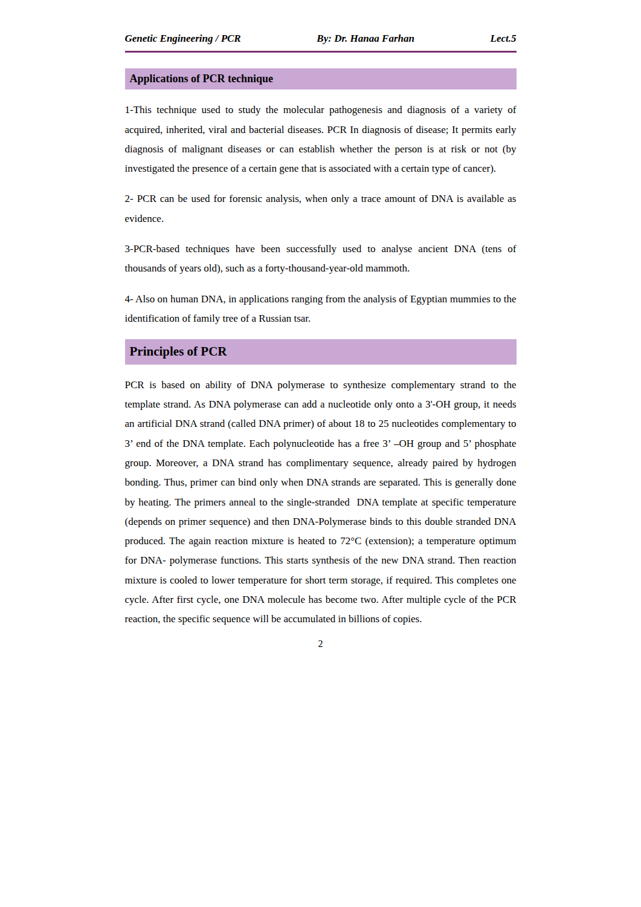Genetic Engineering / PCR By: Dr. Hanaa Farhan Lect.5
Applications of PCR technique
1-This technique used to study the molecular pathogenesis and diagnosis of a variety of acquired, inherited, viral and bacterial diseases. PCR In diagnosis of disease; It permits early diagnosis of malignant diseases or can establish whether the person is at risk or not (by investigated the presence of a certain gene that is associated with a certain type of cancer).
2- PCR can be used for forensic analysis, when only a trace amount of DNA is available as evidence.
3-PCR-based techniques have been successfully used to analyse ancient DNA (tens of thousands of years old), such as a forty-thousand-year-old mammoth.
4- Also on human DNA, in applications ranging from the analysis of Egyptian mummies to the identification of family tree of a Russian tsar.
Principles of PCR
PCR is based on ability of DNA polymerase to synthesize complementary strand to the template strand. As DNA polymerase can add a nucleotide only onto a 3'-OH group, it needs an artificial DNA strand (called DNA primer) of about 18 to 25 nucleotides complementary to 3’ end of the DNA template. Each polynucleotide has a free 3’ –OH group and 5’ phosphate group. Moreover, a DNA strand has complimentary sequence, already paired by hydrogen bonding. Thus, primer can bind only when DNA strands are separated. This is generally done by heating. The primers anneal to the single-stranded DNA template at specific temperature (depends on primer sequence) and then DNA-Polymerase binds to this double stranded DNA produced. The again reaction mixture is heated to 72°C (extension); a temperature optimum for DNA- polymerase functions. This starts synthesis of the new DNA strand. Then reaction mixture is cooled to lower temperature for short term storage, if required. This completes one cycle. After first cycle, one DNA molecule has become two. After multiple cycle of the PCR reaction, the specific sequence will be accumulated in billions of copies.
2